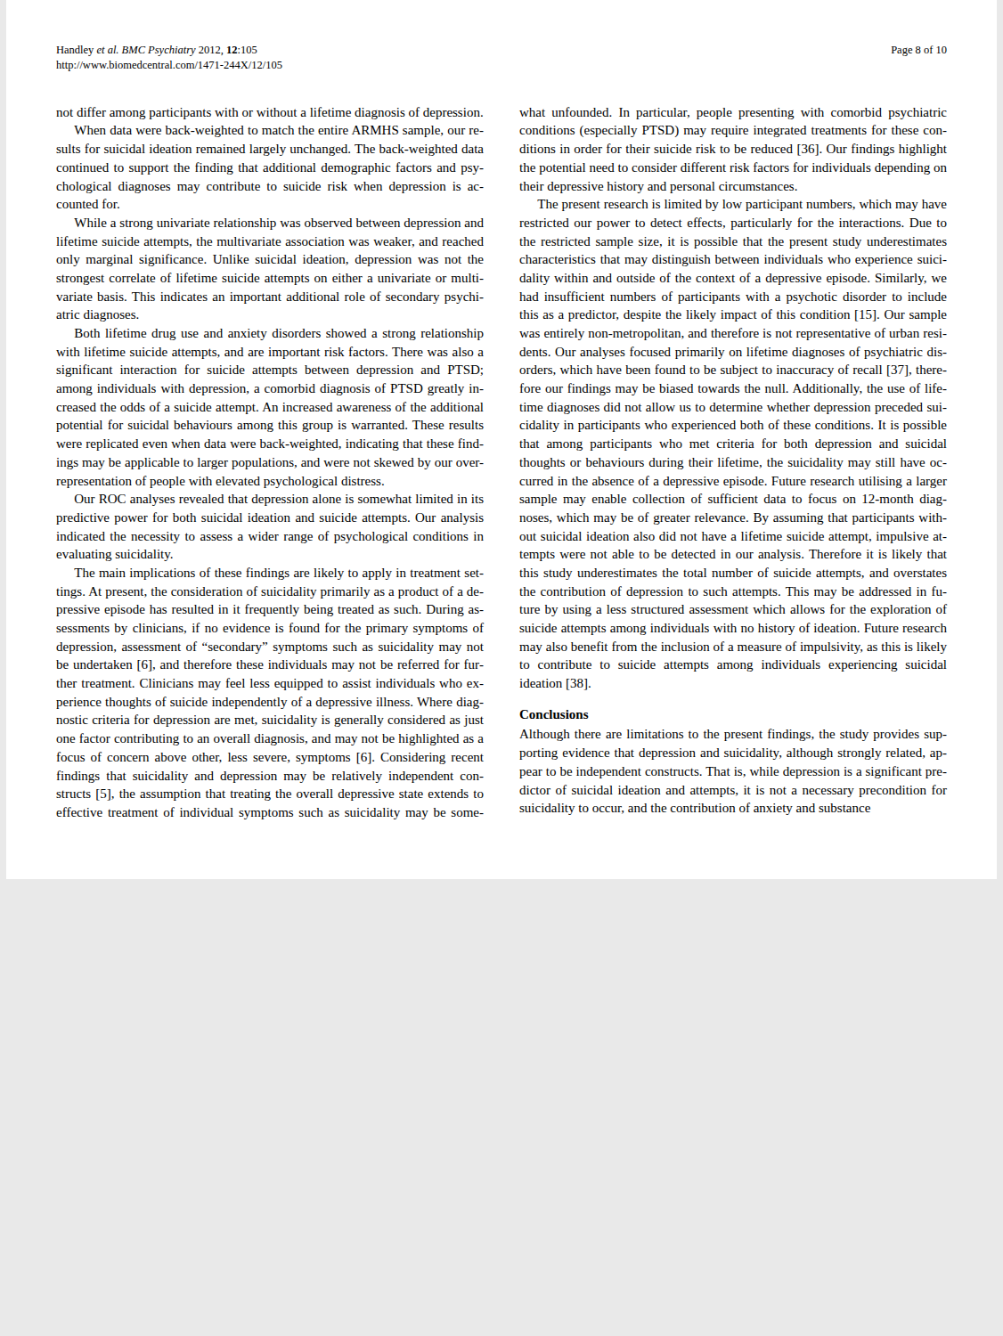Handley et al. BMC Psychiatry 2012, 12:105 http://www.biomedcentral.com/1471-244X/12/105
Page 8 of 10
not differ among participants with or without a lifetime diagnosis of depression.
When data were back-weighted to match the entire ARMHS sample, our results for suicidal ideation remained largely unchanged. The back-weighted data continued to support the finding that additional demographic factors and psychological diagnoses may contribute to suicide risk when depression is accounted for.
While a strong univariate relationship was observed between depression and lifetime suicide attempts, the multivariate association was weaker, and reached only marginal significance. Unlike suicidal ideation, depression was not the strongest correlate of lifetime suicide attempts on either a univariate or multivariate basis. This indicates an important additional role of secondary psychiatric diagnoses.
Both lifetime drug use and anxiety disorders showed a strong relationship with lifetime suicide attempts, and are important risk factors. There was also a significant interaction for suicide attempts between depression and PTSD; among individuals with depression, a comorbid diagnosis of PTSD greatly increased the odds of a suicide attempt. An increased awareness of the additional potential for suicidal behaviours among this group is warranted. These results were replicated even when data were back-weighted, indicating that these findings may be applicable to larger populations, and were not skewed by our over-representation of people with elevated psychological distress.
Our ROC analyses revealed that depression alone is somewhat limited in its predictive power for both suicidal ideation and suicide attempts. Our analysis indicated the necessity to assess a wider range of psychological conditions in evaluating suicidality.
The main implications of these findings are likely to apply in treatment settings. At present, the consideration of suicidality primarily as a product of a depressive episode has resulted in it frequently being treated as such. During assessments by clinicians, if no evidence is found for the primary symptoms of depression, assessment of “secondary” symptoms such as suicidality may not be undertaken [6], and therefore these individuals may not be referred for further treatment. Clinicians may feel less equipped to assist individuals who experience thoughts of suicide independently of a depressive illness. Where diagnostic criteria for depression are met, suicidality is generally considered as just one factor contributing to an overall diagnosis, and may not be highlighted as a focus of concern above other, less severe, symptoms [6]. Considering recent findings that suicidality and depression may be relatively independent constructs [5], the assumption that treating the overall depressive state extends to effective treatment of individual symptoms such as suicidality may be somewhat unfounded. In particular, people presenting with comorbid psychiatric conditions (especially PTSD) may require integrated treatments for these conditions in order for their suicide risk to be reduced [36]. Our findings highlight the potential need to consider different risk factors for individuals depending on their depressive history and personal circumstances.
The present research is limited by low participant numbers, which may have restricted our power to detect effects, particularly for the interactions. Due to the restricted sample size, it is possible that the present study underestimates characteristics that may distinguish between individuals who experience suicidality within and outside of the context of a depressive episode. Similarly, we had insufficient numbers of participants with a psychotic disorder to include this as a predictor, despite the likely impact of this condition [15]. Our sample was entirely non-metropolitan, and therefore is not representative of urban residents. Our analyses focused primarily on lifetime diagnoses of psychiatric disorders, which have been found to be subject to inaccuracy of recall [37], therefore our findings may be biased towards the null. Additionally, the use of lifetime diagnoses did not allow us to determine whether depression preceded suicidality in participants who experienced both of these conditions. It is possible that among participants who met criteria for both depression and suicidal thoughts or behaviours during their lifetime, the suicidality may still have occurred in the absence of a depressive episode. Future research utilising a larger sample may enable collection of sufficient data to focus on 12-month diagnoses, which may be of greater relevance. By assuming that participants without suicidal ideation also did not have a lifetime suicide attempt, impulsive attempts were not able to be detected in our analysis. Therefore it is likely that this study underestimates the total number of suicide attempts, and overstates the contribution of depression to such attempts. This may be addressed in future by using a less structured assessment which allows for the exploration of suicide attempts among individuals with no history of ideation. Future research may also benefit from the inclusion of a measure of impulsivity, as this is likely to contribute to suicide attempts among individuals experiencing suicidal ideation [38].
Conclusions
Although there are limitations to the present findings, the study provides supporting evidence that depression and suicidality, although strongly related, appear to be independent constructs. That is, while depression is a significant predictor of suicidal ideation and attempts, it is not a necessary precondition for suicidality to occur, and the contribution of anxiety and substance